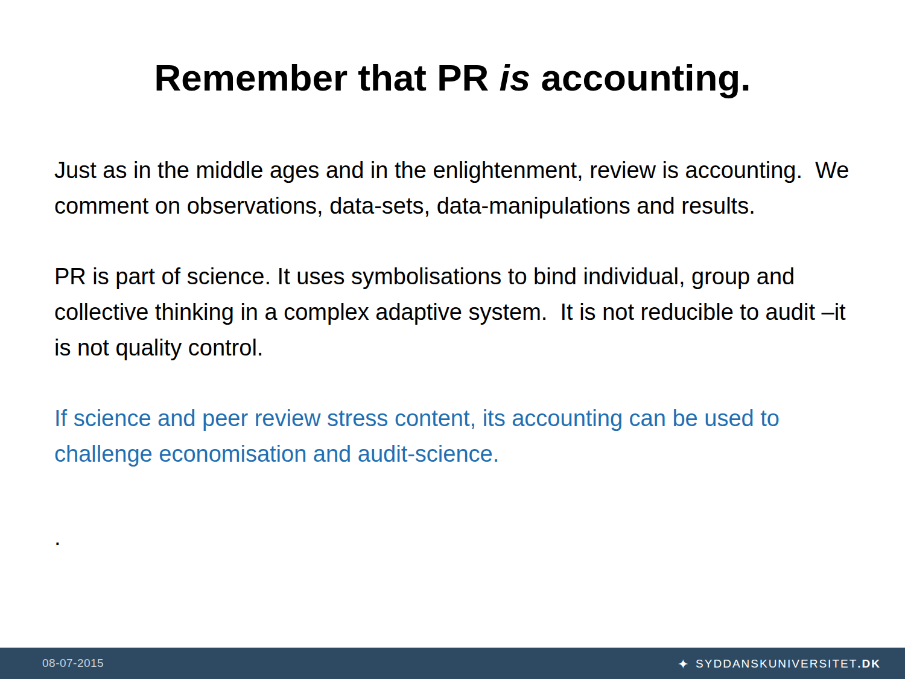Remember that PR is accounting.
Just as in the middle ages and in the enlightenment, review is accounting. We comment on observations, data-sets, data-manipulations and results.
PR is part of science. It uses symbolisations to bind individual, group and collective thinking in a complex adaptive system. It is not reducible to audit –it is not quality control.
If science and peer review stress content, its accounting can be used to challenge economisation and audit-science.
.
08-07-2015 ✦SYDDANSKUNIVERSITET.DK